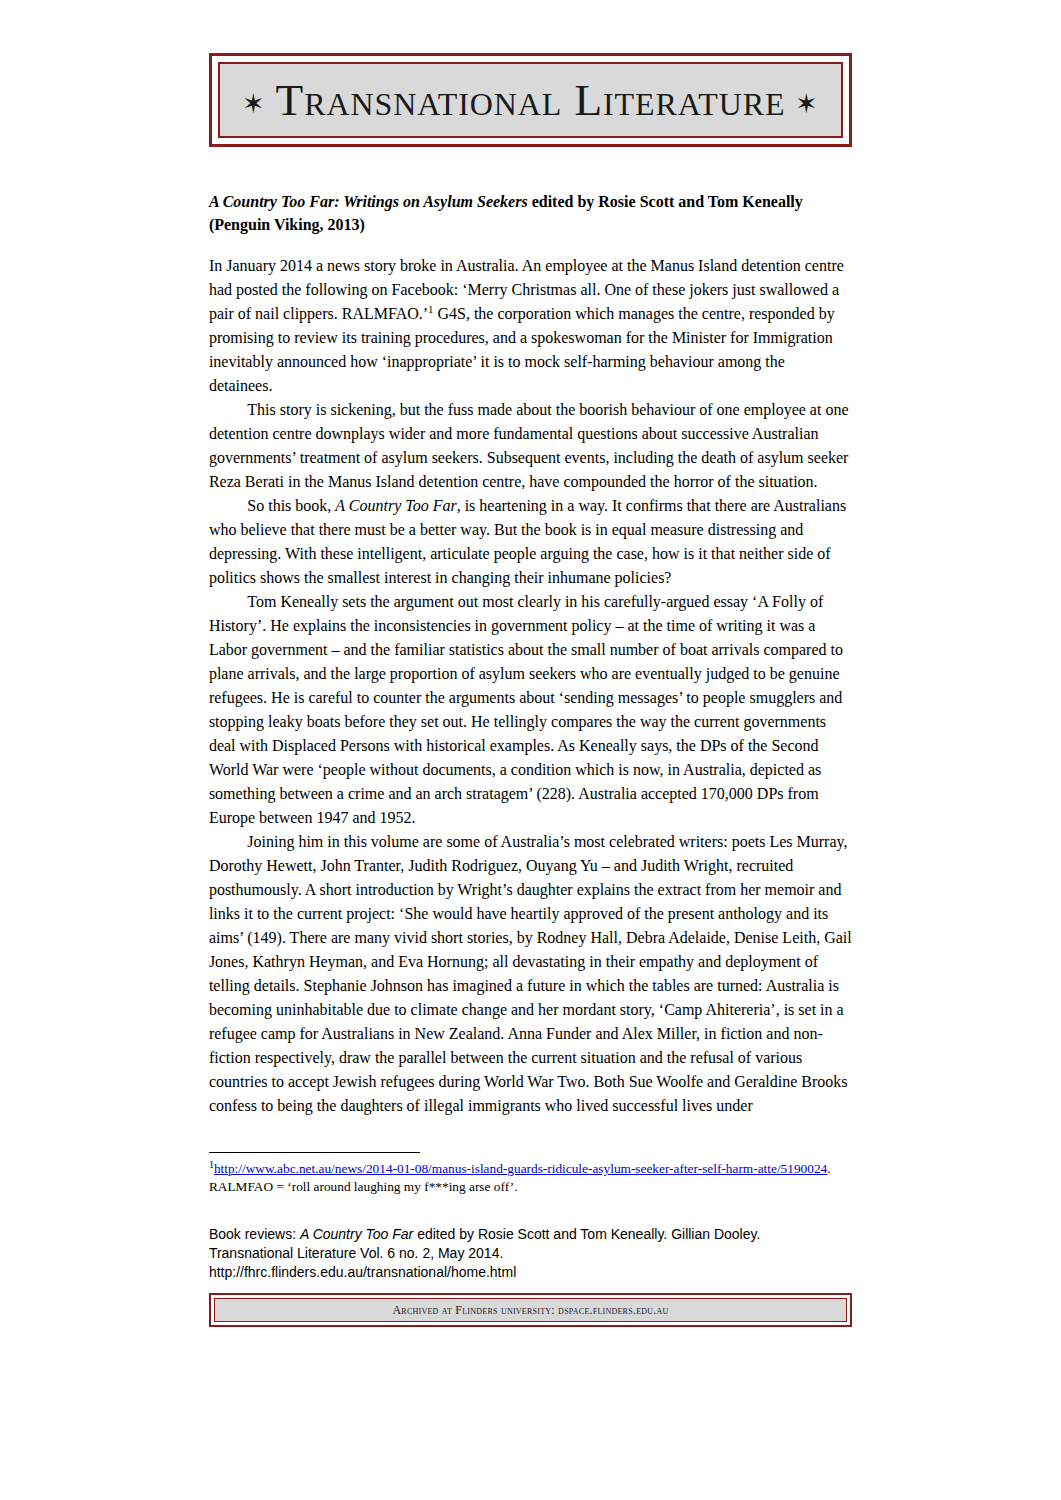✶Transnational Literature✶
A Country Too Far: Writings on Asylum Seekers edited by Rosie Scott and Tom Keneally (Penguin Viking, 2013)
In January 2014 a news story broke in Australia. An employee at the Manus Island detention centre had posted the following on Facebook: ‘Merry Christmas all. One of these jokers just swallowed a pair of nail clippers. RALMFAO.’1 G4S, the corporation which manages the centre, responded by promising to review its training procedures, and a spokeswoman for the Minister for Immigration inevitably announced how ‘inappropriate’ it is to mock self-harming behaviour among the detainees.
This story is sickening, but the fuss made about the boorish behaviour of one employee at one detention centre downplays wider and more fundamental questions about successive Australian governments’ treatment of asylum seekers. Subsequent events, including the death of asylum seeker Reza Berati in the Manus Island detention centre, have compounded the horror of the situation.
So this book, A Country Too Far, is heartening in a way. It confirms that there are Australians who believe that there must be a better way. But the book is in equal measure distressing and depressing. With these intelligent, articulate people arguing the case, how is it that neither side of politics shows the smallest interest in changing their inhumane policies?
Tom Keneally sets the argument out most clearly in his carefully-argued essay ‘A Folly of History’. He explains the inconsistencies in government policy – at the time of writing it was a Labor government – and the familiar statistics about the small number of boat arrivals compared to plane arrivals, and the large proportion of asylum seekers who are eventually judged to be genuine refugees. He is careful to counter the arguments about ‘sending messages’ to people smugglers and stopping leaky boats before they set out. He tellingly compares the way the current governments deal with Displaced Persons with historical examples. As Keneally says, the DPs of the Second World War were ‘people without documents, a condition which is now, in Australia, depicted as something between a crime and an arch stratagem’ (228). Australia accepted 170,000 DPs from Europe between 1947 and 1952.
Joining him in this volume are some of Australia’s most celebrated writers: poets Les Murray, Dorothy Hewett, John Tranter, Judith Rodriguez, Ouyang Yu – and Judith Wright, recruited posthumously. A short introduction by Wright’s daughter explains the extract from her memoir and links it to the current project: ‘She would have heartily approved of the present anthology and its aims’ (149). There are many vivid short stories, by Rodney Hall, Debra Adelaide, Denise Leith, Gail Jones, Kathryn Heyman, and Eva Hornung; all devastating in their empathy and deployment of telling details. Stephanie Johnson has imagined a future in which the tables are turned: Australia is becoming uninhabitable due to climate change and her mordant story, ‘Camp Ahitereria’, is set in a refugee camp for Australians in New Zealand. Anna Funder and Alex Miller, in fiction and non-fiction respectively, draw the parallel between the current situation and the refusal of various countries to accept Jewish refugees during World War Two. Both Sue Woolfe and Geraldine Brooks confess to being the daughters of illegal immigrants who lived successful lives under
1http://www.abc.net.au/news/2014-01-08/manus-island-guards-ridicule-asylum-seeker-after-self-harm-atte/5190024. RALMFAO = ‘roll around laughing my f***ing arse off’.
Book reviews: A Country Too Far edited by Rosie Scott and Tom Keneally. Gillian Dooley.
Transnational Literature Vol. 6 no. 2, May 2014.
http://fhrc.flinders.edu.au/transnational/home.html
Archived at Flinders university: dspace.flinders.edu.au